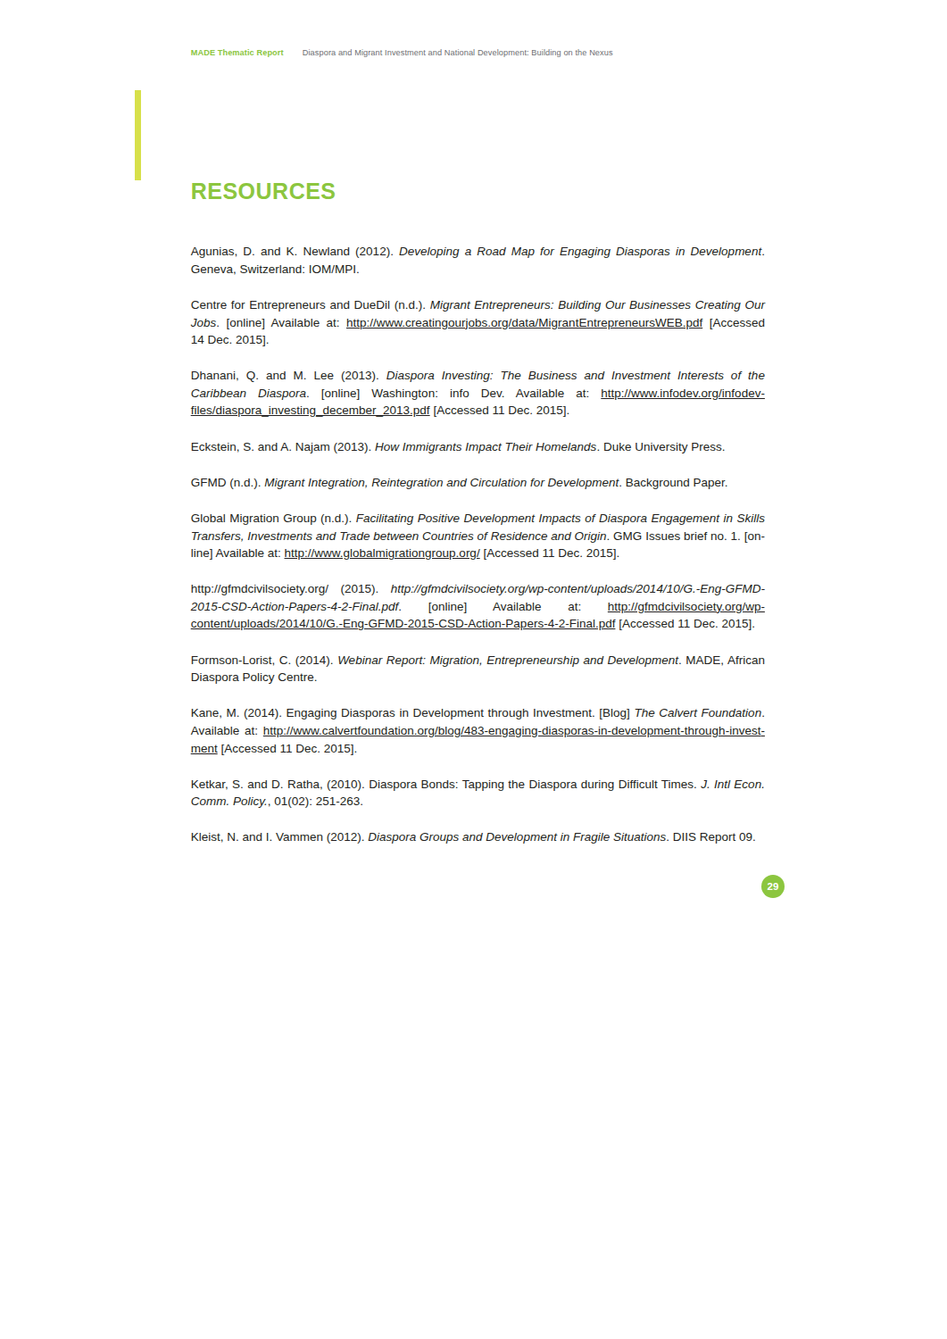MADE Thematic Report Diaspora and Migrant Investment and National Development: Building on the Nexus
RESOURCES
Agunias, D. and K. Newland (2012). Developing a Road Map for Engaging Diasporas in Development. Geneva, Switzerland: IOM/MPI.
Centre for Entrepreneurs and DueDil (n.d.). Migrant Entrepreneurs: Building Our Businesses Creating Our Jobs. [online] Available at: http://www.creatingourjobs.org/data/MigrantEntrepreneursWEB.pdf [Accessed 14 Dec. 2015].
Dhanani, Q. and M. Lee (2013). Diaspora Investing: The Business and Investment Interests of the Caribbean Diaspora. [online] Washington: info Dev. Available at: http://www.infodev.org/infodev-files/diaspora_investing_december_2013.pdf [Accessed 11 Dec. 2015].
Eckstein, S. and A. Najam (2013). How Immigrants Impact Their Homelands. Duke University Press.
GFMD (n.d.). Migrant Integration, Reintegration and Circulation for Development. Background Paper.
Global Migration Group (n.d.). Facilitating Positive Development Impacts of Diaspora Engagement in Skills Transfers, Investments and Trade between Countries of Residence and Origin. GMG Issues brief no. 1. [online] Available at: http://www.globalmigrationgroup.org/ [Accessed 11 Dec. 2015].
http://gfmdcivilsociety.org/ (2015). http://gfmdcivilsociety.org/wp-content/uploads/2014/10/G.-Eng-GFMD-2015-CSD-Action-Papers-4-2-Final.pdf. [online] Available at: http://gfmdcivilsociety.org/wp-content/uploads/2014/10/G.-Eng-GFMD-2015-CSD-Action-Papers-4-2-Final.pdf [Accessed 11 Dec. 2015].
Formson-Lorist, C. (2014). Webinar Report: Migration, Entrepreneurship and Development. MADE, African Diaspora Policy Centre.
Kane, M. (2014). Engaging Diasporas in Development through Investment. [Blog] The Calvert Foundation. Available at: http://www.calvertfoundation.org/blog/483-engaging-diasporas-in-development-through-investment [Accessed 11 Dec. 2015].
Ketkar, S. and D. Ratha, (2010). Diaspora Bonds: Tapping the Diaspora during Difficult Times. J. Intl Econ. Comm. Policy., 01(02): 251-263.
Kleist, N. and I. Vammen (2012). Diaspora Groups and Development in Fragile Situations. DIIS Report 09.
29